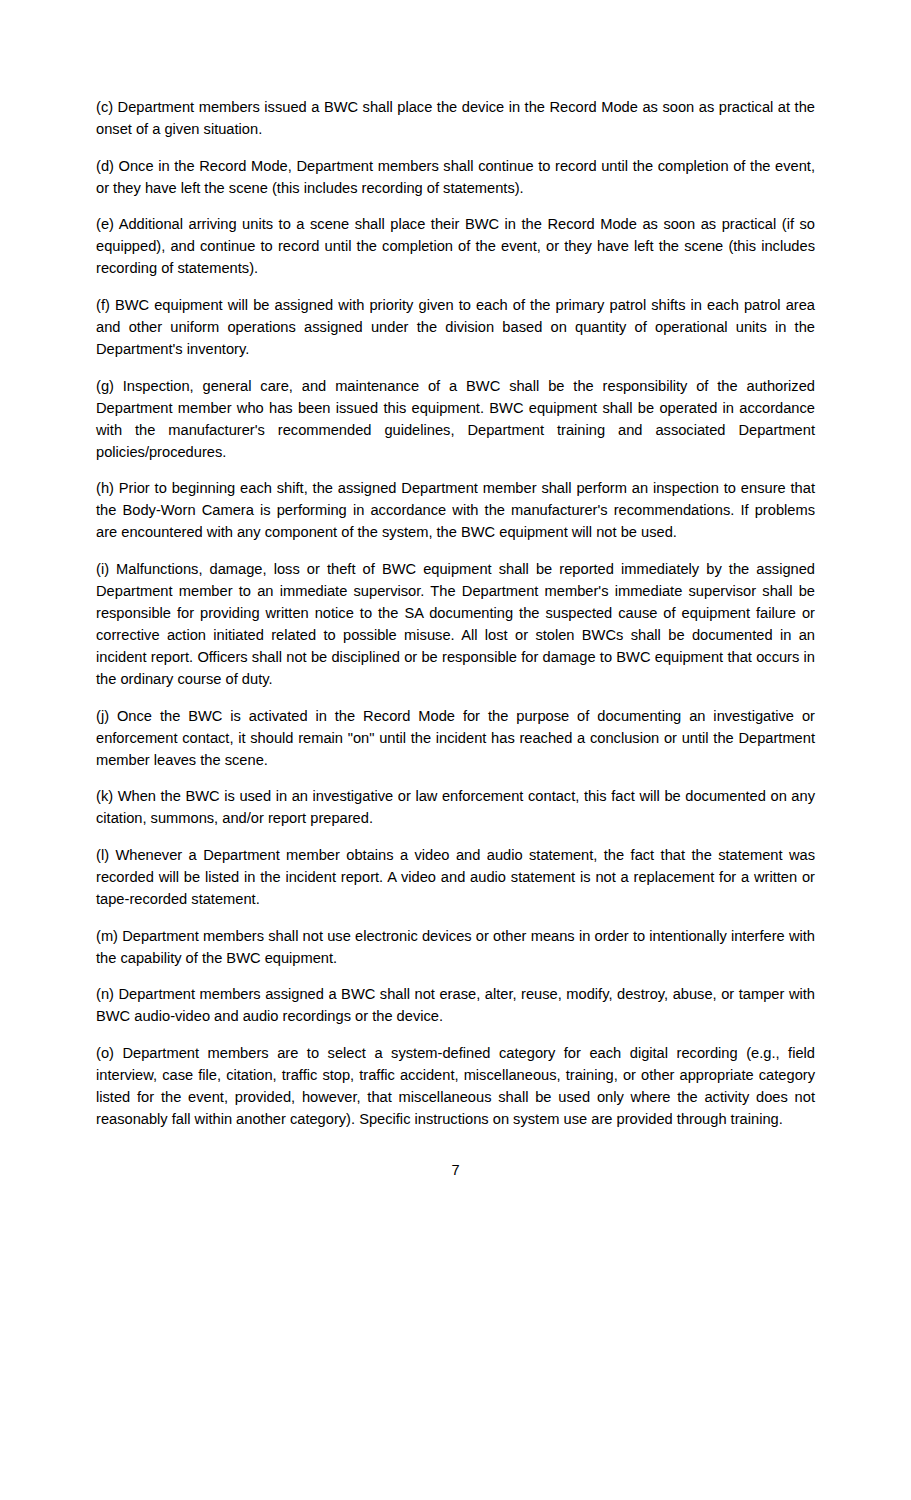(c) Department members issued a BWC shall place the device in the Record Mode as soon as practical at the onset of a given situation.
(d) Once in the Record Mode, Department members shall continue to record until the completion of the event, or they have left the scene (this includes recording of statements).
(e) Additional arriving units to a scene shall place their BWC in the Record Mode as soon as practical (if so equipped), and continue to record until the completion of the event, or they have left the scene (this includes recording of statements).
(f) BWC equipment will be assigned with priority given to each of the primary patrol shifts in each patrol area and other uniform operations assigned under the division based on quantity of operational units in the Department's inventory.
(g) Inspection, general care, and maintenance of a BWC shall be the responsibility of the authorized Department member who has been issued this equipment. BWC equipment shall be operated in accordance with the manufacturer's recommended guidelines, Department training and associated Department policies/procedures.
(h) Prior to beginning each shift, the assigned Department member shall perform an inspection to ensure that the Body-Worn Camera is performing in accordance with the manufacturer's recommendations. If problems are encountered with any component of the system, the BWC equipment will not be used.
(i) Malfunctions, damage, loss or theft of BWC equipment shall be reported immediately by the assigned Department member to an immediate supervisor. The Department member's immediate supervisor shall be responsible for providing written notice to the SA documenting the suspected cause of equipment failure or corrective action initiated related to possible misuse. All lost or stolen BWCs shall be documented in an incident report. Officers shall not be disciplined or be responsible for damage to BWC equipment that occurs in the ordinary course of duty.
(j) Once the BWC is activated in the Record Mode for the purpose of documenting an investigative or enforcement contact, it should remain "on" until the incident has reached a conclusion or until the Department member leaves the scene.
(k) When the BWC is used in an investigative or law enforcement contact, this fact will be documented on any citation, summons, and/or report prepared.
(l) Whenever a Department member obtains a video and audio statement, the fact that the statement was recorded will be listed in the incident report. A video and audio statement is not a replacement for a written or tape-recorded statement.
(m) Department members shall not use electronic devices or other means in order to intentionally interfere with the capability of the BWC equipment.
(n) Department members assigned a BWC shall not erase, alter, reuse, modify, destroy, abuse, or tamper with BWC audio-video and audio recordings or the device.
(o) Department members are to select a system-defined category for each digital recording (e.g., field interview, case file, citation, traffic stop, traffic accident, miscellaneous, training, or other appropriate category listed for the event, provided, however, that miscellaneous shall be used only where the activity does not reasonably fall within another category). Specific instructions on system use are provided through training.
7